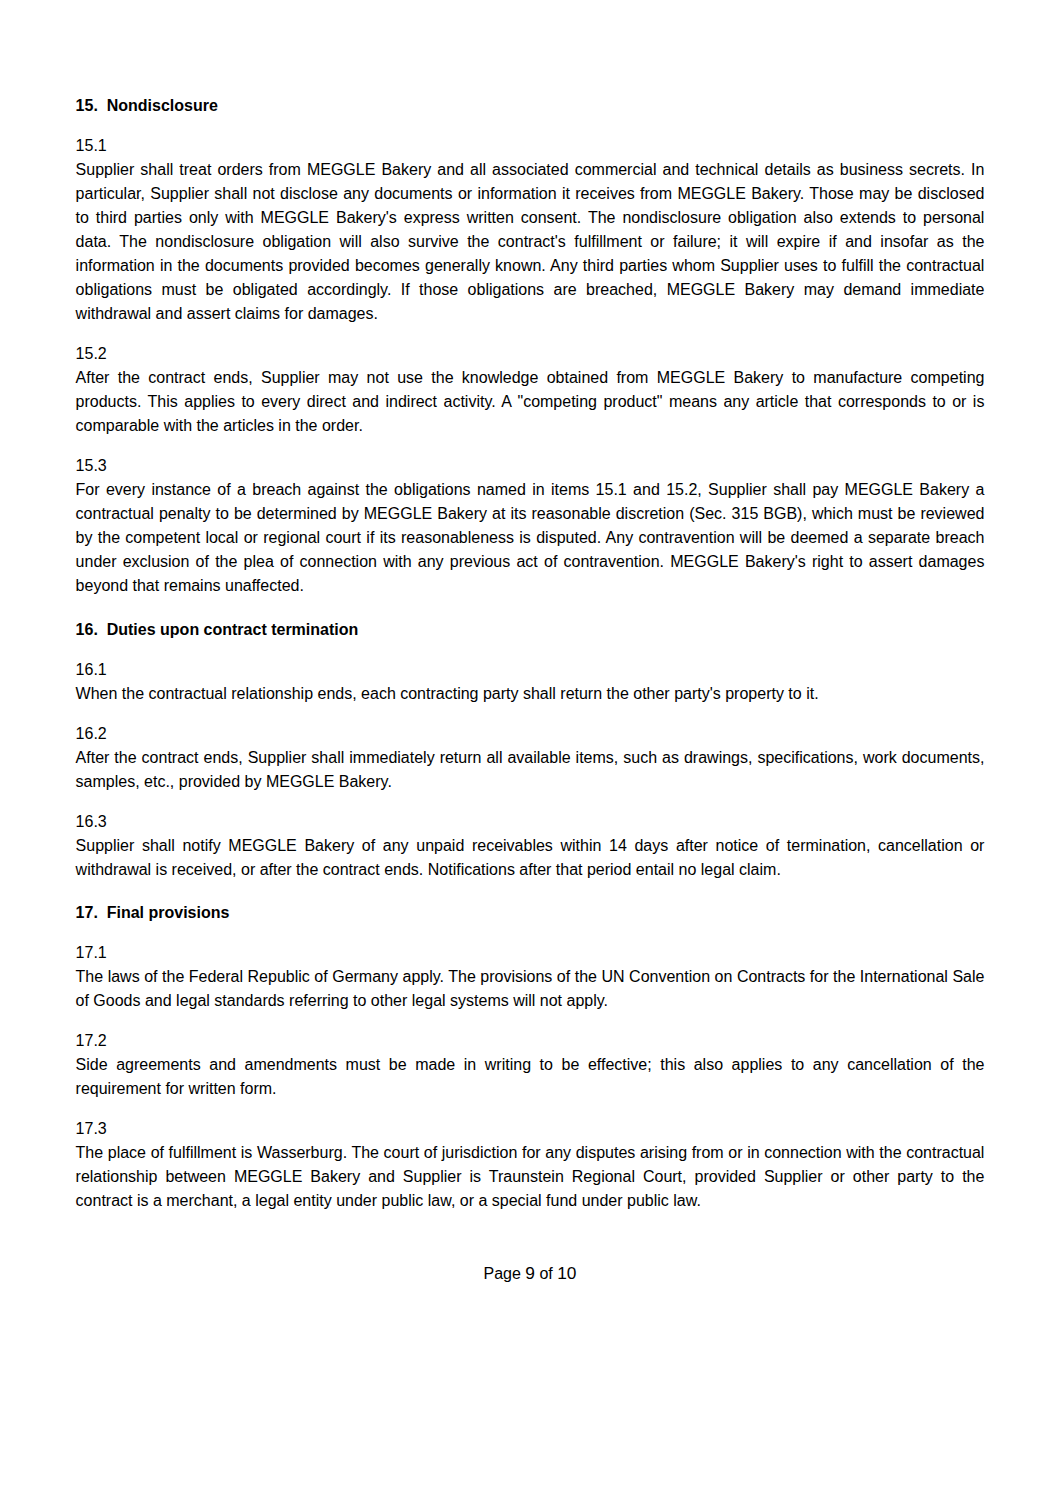15. Nondisclosure
15.1
Supplier shall treat orders from MEGGLE Bakery and all associated commercial and technical details as business secrets. In particular, Supplier shall not disclose any documents or information it receives from MEGGLE Bakery. Those may be disclosed to third parties only with MEGGLE Bakery's express written consent. The nondisclosure obligation also extends to personal data. The nondisclosure obligation will also survive the contract's fulfillment or failure; it will expire if and insofar as the information in the documents provided becomes generally known. Any third parties whom Supplier uses to fulfill the contractual obligations must be obligated accordingly. If those obligations are breached, MEGGLE Bakery may demand immediate withdrawal and assert claims for damages.
15.2
After the contract ends, Supplier may not use the knowledge obtained from MEGGLE Bakery to manufacture competing products. This applies to every direct and indirect activity. A "competing product" means any article that corresponds to or is comparable with the articles in the order.
15.3
For every instance of a breach against the obligations named in items 15.1 and 15.2, Supplier shall pay MEGGLE Bakery a contractual penalty to be determined by MEGGLE Bakery at its reasonable discretion (Sec. 315 BGB), which must be reviewed by the competent local or regional court if its reasonableness is disputed. Any contravention will be deemed a separate breach under exclusion of the plea of connection with any previous act of contravention. MEGGLE Bakery's right to assert damages beyond that remains unaffected.
16. Duties upon contract termination
16.1
When the contractual relationship ends, each contracting party shall return the other party's property to it.
16.2
After the contract ends, Supplier shall immediately return all available items, such as drawings, specifications, work documents, samples, etc., provided by MEGGLE Bakery.
16.3
Supplier shall notify MEGGLE Bakery of any unpaid receivables within 14 days after notice of termination, cancellation or withdrawal is received, or after the contract ends. Notifications after that period entail no legal claim.
17. Final provisions
17.1
The laws of the Federal Republic of Germany apply. The provisions of the UN Convention on Contracts for the International Sale of Goods and legal standards referring to other legal systems will not apply.
17.2
Side agreements and amendments must be made in writing to be effective; this also applies to any cancellation of the requirement for written form.
17.3
The place of fulfillment is Wasserburg. The court of jurisdiction for any disputes arising from or in connection with the contractual relationship between MEGGLE Bakery and Supplier is Traunstein Regional Court, provided Supplier or other party to the contract is a merchant, a legal entity under public law, or a special fund under public law.
Page 9 of 10